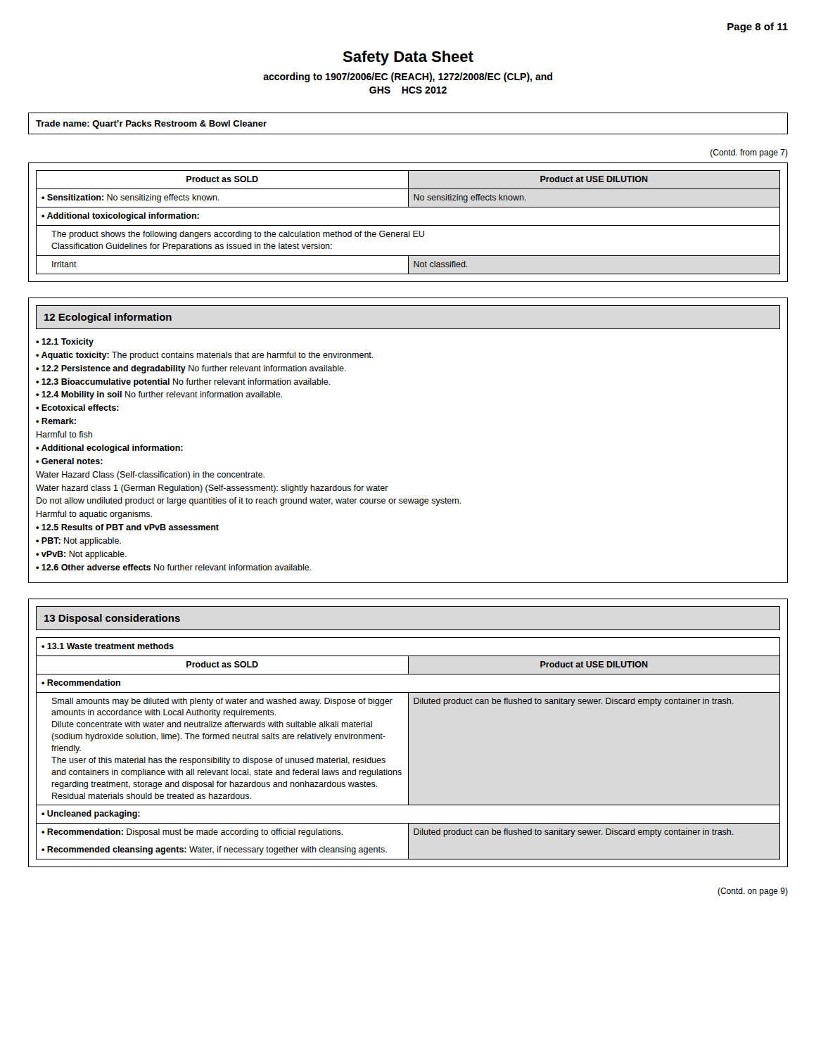Page 8 of 11
Safety Data Sheet
according to 1907/2006/EC (REACH), 1272/2008/EC (CLP), and
GHS HCS 2012
Trade name: Quart’r Packs Restroom & Bowl Cleaner
(Contd. from page 7)
| Product as SOLD | Product at USE DILUTION |
| --- | --- |
| • Sensitization: No sensitizing effects known. | No sensitizing effects known. |
| • Additional toxicological information: |
| The product shows the following dangers according to the calculation method of the General EU Classification Guidelines for Preparations as issued in the latest version: |
| Irritant | Not classified. |
12 Ecological information
• 12.1 Toxicity
• Aquatic toxicity: The product contains materials that are harmful to the environment.
• 12.2 Persistence and degradability No further relevant information available.
• 12.3 Bioaccumulative potential No further relevant information available.
• 12.4 Mobility in soil No further relevant information available.
• Ecotoxical effects:
• Remark:
Harmful to fish
• Additional ecological information:
• General notes:
Water Hazard Class (Self-classification) in the concentrate.
Water hazard class 1 (German Regulation) (Self-assessment): slightly hazardous for water
Do not allow undiluted product or large quantities of it to reach ground water, water course or sewage system.
Harmful to aquatic organisms.
• 12.5 Results of PBT and vPvB assessment
• PBT: Not applicable.
• vPvB: Not applicable.
• 12.6 Other adverse effects No further relevant information available.
13 Disposal considerations
| • 13.1 Waste treatment methods |
| Product as SOLD | Product at USE DILUTION |
| • Recommendation |
| Small amounts may be diluted with plenty of water and washed away. Dispose of bigger amounts in accordance with Local Authority requirements. Dilute concentrate with water and neutralize afterwards with suitable alkali material (sodium hydroxide solution, lime). The formed neutral salts are relatively environment-friendly. The user of this material has the responsibility to dispose of unused material, residues and containers in compliance with all relevant local, state and federal laws and regulations regarding treatment, storage and disposal for hazardous and nonhazardous wastes. Residual materials should be treated as hazardous. | Diluted product can be flushed to sanitary sewer. Discard empty container in trash. |
| • Uncleaned packaging: |
| • Recommendation: Disposal must be made according to official regulations. • Recommended cleansing agents: Water, if necessary together with cleansing agents. | Diluted product can be flushed to sanitary sewer. Discard empty container in trash. |
(Contd. on page 9)